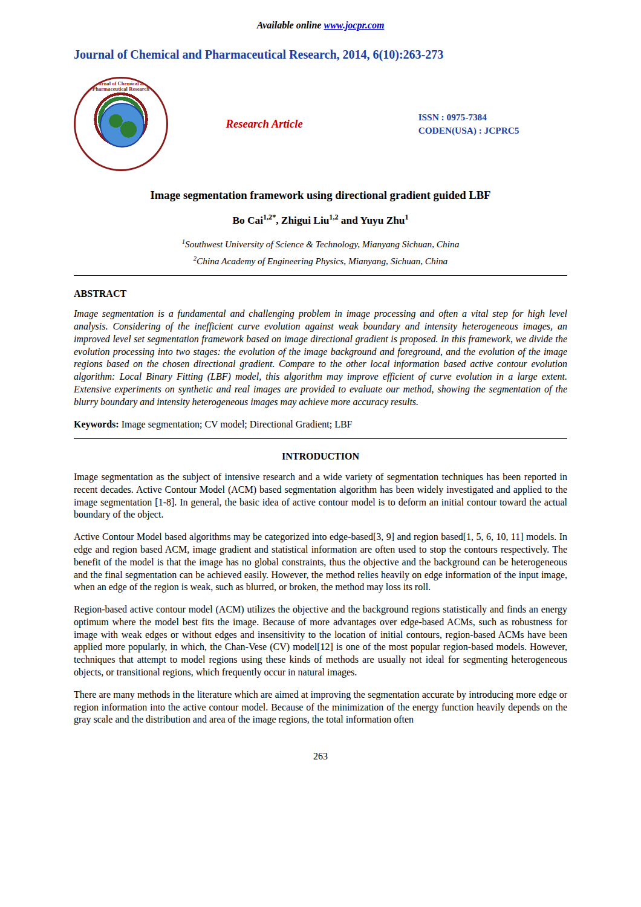Available online www.jocpr.com
Journal of Chemical and Pharmaceutical Research, 2014, 6(10):263-273
Research Article
ISSN : 0975-7384
CODEN(USA) : JCPRC5
Image segmentation framework using directional gradient guided LBF
Bo Cai1,2*, Zhigui Liu1,2 and Yuyu Zhu1
1Southwest University of Science & Technology, Mianyang Sichuan, China
2China Academy of Engineering Physics, Mianyang, Sichuan, China
ABSTRACT
Image segmentation is a fundamental and challenging problem in image processing and often a vital step for high level analysis. Considering of the inefficient curve evolution against weak boundary and intensity heterogeneous images, an improved level set segmentation framework based on image directional gradient is proposed. In this framework, we divide the evolution processing into two stages: the evolution of the image background and foreground, and the evolution of the image regions based on the chosen directional gradient. Compare to the other local information based active contour evolution algorithm: Local Binary Fitting (LBF) model, this algorithm may improve efficient of curve evolution in a large extent. Extensive experiments on synthetic and real images are provided to evaluate our method, showing the segmentation of the blurry boundary and intensity heterogeneous images may achieve more accuracy results.
Keywords: Image segmentation; CV model; Directional Gradient; LBF
INTRODUCTION
Image segmentation as the subject of intensive research and a wide variety of segmentation techniques has been reported in recent decades. Active Contour Model (ACM) based segmentation algorithm has been widely investigated and applied to the image segmentation [1-8]. In general, the basic idea of active contour model is to deform an initial contour toward the actual boundary of the object.
Active Contour Model based algorithms may be categorized into edge-based[3, 9] and region based[1, 5, 6, 10, 11] models. In edge and region based ACM, image gradient and statistical information are often used to stop the contours respectively. The benefit of the model is that the image has no global constraints, thus the objective and the background can be heterogeneous and the final segmentation can be achieved easily. However, the method relies heavily on edge information of the input image, when an edge of the region is weak, such as blurred, or broken, the method may loss its roll.
Region-based active contour model (ACM) utilizes the objective and the background regions statistically and finds an energy optimum where the model best fits the image. Because of more advantages over edge-based ACMs, such as robustness for image with weak edges or without edges and insensitivity to the location of initial contours, region-based ACMs have been applied more popularly, in which, the Chan-Vese (CV) model[12] is one of the most popular region-based models. However, techniques that attempt to model regions using these kinds of methods are usually not ideal for segmenting heterogeneous objects, or transitional regions, which frequently occur in natural images.
There are many methods in the literature which are aimed at improving the segmentation accurate by introducing more edge or region information into the active contour model. Because of the minimization of the energy function heavily depends on the gray scale and the distribution and area of the image regions, the total information often
263